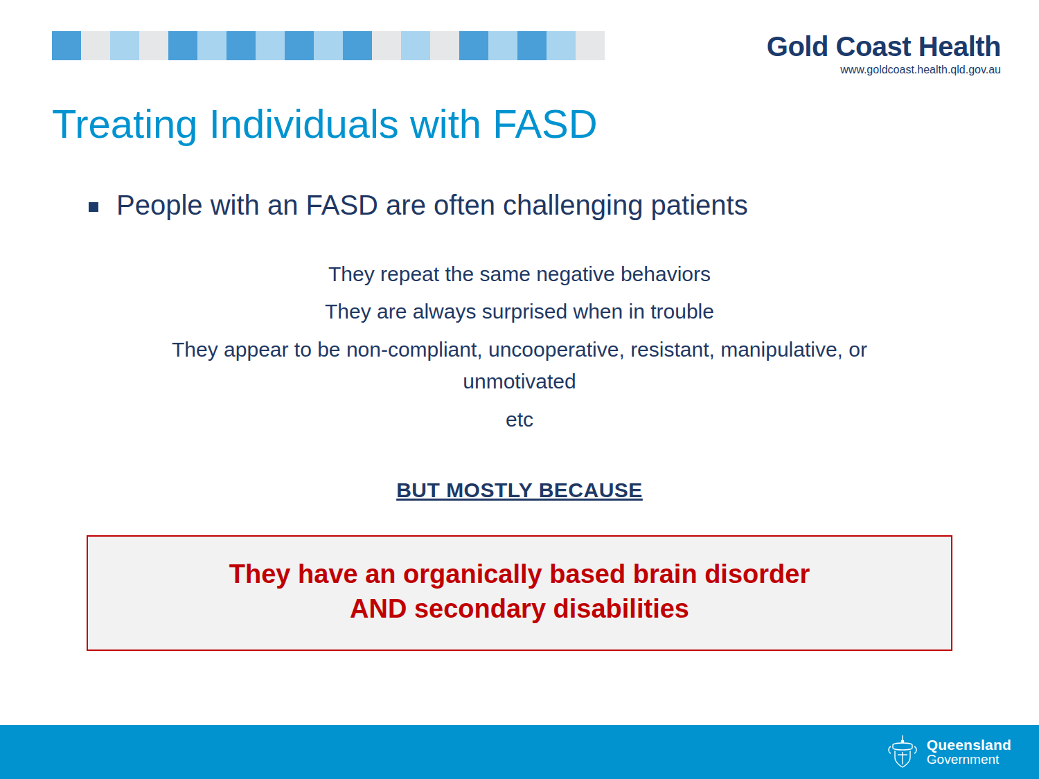Gold Coast Health
www.goldcoast.health.qld.gov.au
Treating Individuals with FASD
People with an FASD are often challenging patients
They repeat the same negative behaviors
They are always surprised when in trouble
They appear to be non-compliant, uncooperative, resistant, manipulative, or unmotivated
etc
BUT MOSTLY BECAUSE
They have an organically based brain disorder
AND secondary disabilities
Queensland
Government